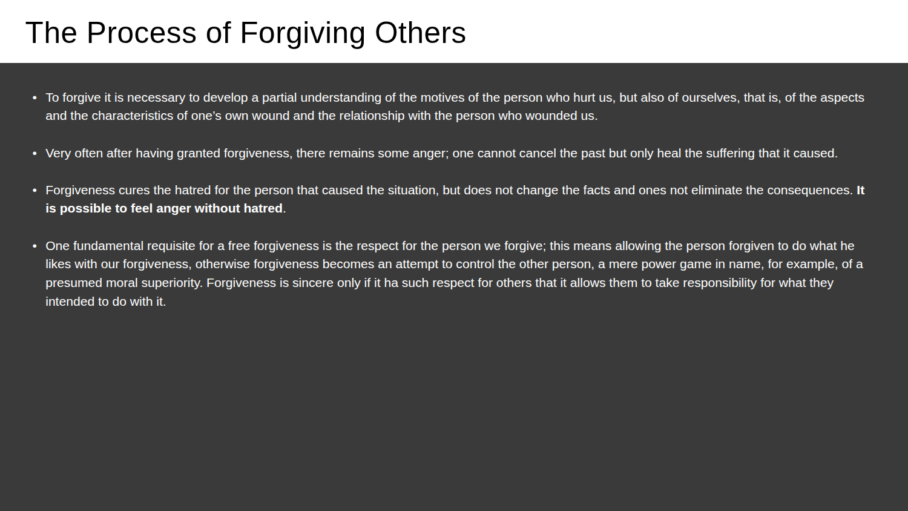The Process of Forgiving Others
To forgive it is necessary to develop a partial understanding of the motives of the person who hurt us, but also of ourselves, that is, of the aspects and the characteristics of one’s own wound and the relationship with the person who wounded us.
Very often after having granted forgiveness, there remains some anger; one cannot cancel the past but only heal the suffering that it caused.
Forgiveness cures the hatred for the person that caused the situation, but does not change the facts and ones not eliminate the consequences. It is possible to feel anger without hatred.
One fundamental requisite for a free forgiveness is the respect for the person we forgive; this means allowing the person forgiven to do what he likes with our forgiveness, otherwise forgiveness becomes an attempt to control the other person, a mere power game in name, for example, of a presumed moral superiority. Forgiveness is sincere only if it ha such respect for others that it allows them to take responsibility for what they intended to do with it.